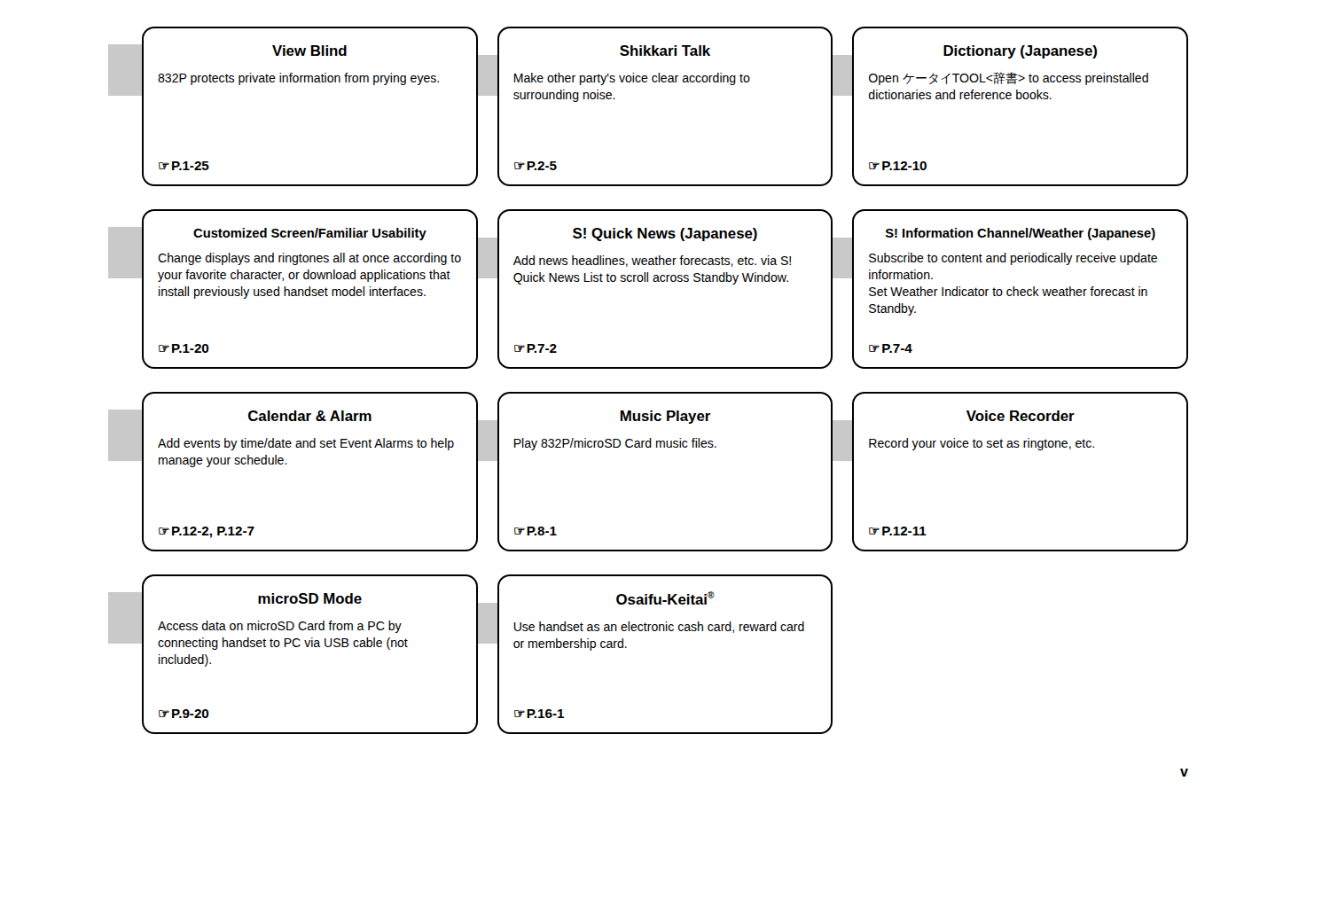View Blind
832P protects private information from prying eyes.
☞P.1-25
Shikkari Talk
Make other party's voice clear according to surrounding noise.
☞P.2-5
Dictionary (Japanese)
Open ケータイTOOL<辞書> to access preinstalled dictionaries and reference books.
☞P.12-10
Customized Screen/Familiar Usability
Change displays and ringtones all at once according to your favorite character, or download applications that install previously used handset model interfaces.
☞P.1-20
S! Quick News (Japanese)
Add news headlines, weather forecasts, etc. via S! Quick News List to scroll across Standby Window.
☞P.7-2
S! Information Channel/Weather (Japanese)
Subscribe to content and periodically receive update information.
Set Weather Indicator to check weather forecast in Standby.
☞P.7-4
Calendar & Alarm
Add events by time/date and set Event Alarms to help manage your schedule.
☞P.12-2, P.12-7
Music Player
Play 832P/microSD Card music files.
☞P.8-1
Voice Recorder
Record your voice to set as ringtone, etc.
☞P.12-11
microSD Mode
Access data on microSD Card from a PC by connecting handset to PC via USB cable (not included).
☞P.9-20
Osaifu-Keitai®
Use handset as an electronic cash card, reward card or membership card.
☞P.16-1
v